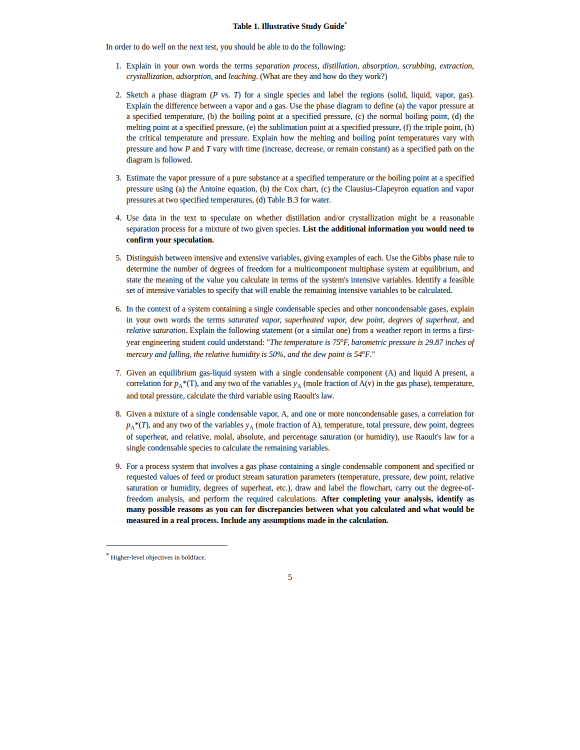Table 1. Illustrative Study Guide*
In order to do well on the next test, you should be able to do the following:
Explain in your own words the terms separation process, distillation, absorption, scrubbing, extraction, crystallization, adsorption, and leaching. (What are they and how do they work?)
Sketch a phase diagram (P vs. T) for a single species and label the regions (solid, liquid, vapor, gas). Explain the difference between a vapor and a gas. Use the phase diagram to define (a) the vapor pressure at a specified temperature, (b) the boiling point at a specified pressure, (c) the normal boiling point, (d) the melting point at a specified pressure, (e) the sublimation point at a specified pressure, (f) the triple point, (h) the critical temperature and pressure. Explain how the melting and boiling point temperatures vary with pressure and how P and T vary with time (increase, decrease, or remain constant) as a specified path on the diagram is followed.
Estimate the vapor pressure of a pure substance at a specified temperature or the boiling point at a specified pressure using (a) the Antoine equation, (b) the Cox chart, (c) the Clausius-Clapeyron equation and vapor pressures at two specified temperatures, (d) Table B.3 for water.
Use data in the text to speculate on whether distillation and/or crystallization might be a reasonable separation process for a mixture of two given species. List the additional information you would need to confirm your speculation.
Distinguish between intensive and extensive variables, giving examples of each. Use the Gibbs phase rule to determine the number of degrees of freedom for a multicomponent multiphase system at equilibrium, and state the meaning of the value you calculate in terms of the system's intensive variables. Identify a feasible set of intensive variables to specify that will enable the remaining intensive variables to be calculated.
In the context of a system containing a single condensable species and other noncondensable gases, explain in your own words the terms saturated vapor, superheated vapor, dew point, degrees of superheat, and relative saturation. Explain the following statement (or a similar one) from a weather report in terms a first-year engineering student could understand: "The temperature is 75oF, barometric pressure is 29.87 inches of mercury and falling, the relative humidity is 50%, and the dew point is 54oF."
Given an equilibrium gas-liquid system with a single condensable component (A) and liquid A present, a correlation for pA*(T), and any two of the variables yA (mole fraction of A(v) in the gas phase), temperature, and total pressure, calculate the third variable using Raoult's law.
Given a mixture of a single condensable vapor, A, and one or more noncondensable gases, a correlation for pA*(T), and any two of the variables yA (mole fraction of A), temperature, total pressure, dew point, degrees of superheat, and relative, molal, absolute, and percentage saturation (or humidity), use Raoult's law for a single condensable species to calculate the remaining variables.
For a process system that involves a gas phase containing a single condensable component and specified or requested values of feed or product stream saturation parameters (temperature, pressure, dew point, relative saturation or humidity, degrees of superheat, etc.), draw and label the flowchart, carry out the degree-of-freedom analysis, and perform the required calculations. After completing your analysis, identify as many possible reasons as you can for discrepancies between what you calculated and what would be measured in a real process. Include any assumptions made in the calculation.
* Higher-level objectives in boldface.
5